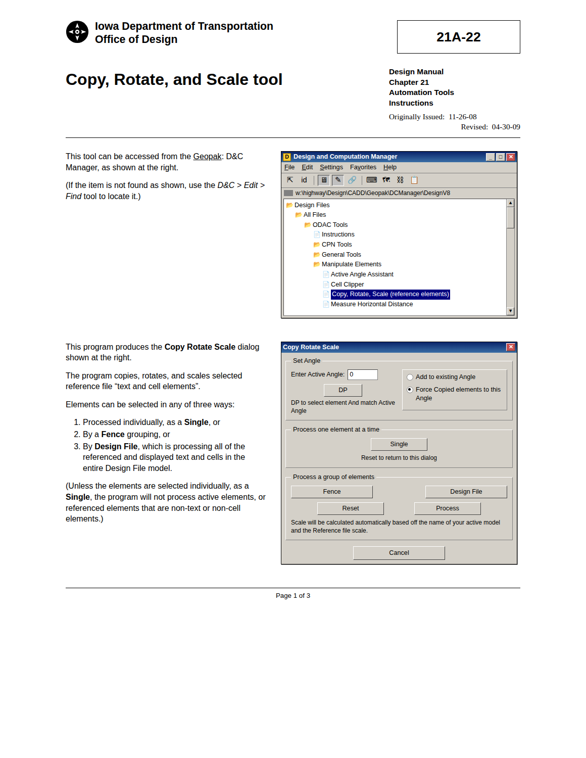Iowa Department of Transportation
Office of Design
21A-22
Copy, Rotate, and Scale tool
Design Manual
Chapter 21
Automation Tools
Instructions
Originally Issued: 11-26-08
Revised: 04-30-09
This tool can be accessed from the Geopak: D&C Manager, as shown at the right.
(If the item is not found as shown, use the D&C > Edit > Find tool to locate it.)
D Design and Computation Manager
_ □ ✕
File Edit Settings Favorites Help
⇱ id 🖥 ✎ 🔗 ⌨ 🗺 ⛓ 📋
w:\highway\Design\CADD\Geopak\DCManager\DesignV8
Design Files
All Files
ODAC Tools
Instructions
CPN Tools
General Tools
Manipulate Elements
Active Angle Assistant
Cell Clipper
Copy, Rotate, Scale (reference elements)
Measure Horizontal Distance
▲
▼
This program produces the Copy Rotate Scale dialog shown at the right.
The program copies, rotates, and scales selected reference file “text and cell elements”.
Elements can be selected in any of three ways:
Processed individually, as a Single, or
By a Fence grouping, or
By Design File, which is processing all of the referenced and displayed text and cells in the entire Design File model.
(Unless the elements are selected individually, as a Single, the program will not process active elements, or referenced elements that are non-text or non-cell elements.)
Copy Rotate Scale
✕
Set Angle
Enter Active Angle: 0
DP
DP to select element And match Active Angle
Add to existing Angle
Force Copied elements to this Angle
Process one element at a time
Single
Reset to return to this dialog
Process a group of elements
Fence Design File
Reset Process
Scale will be calculated automatically based off the name of your active model and the Reference file scale.
Cancel
Page 1 of 3